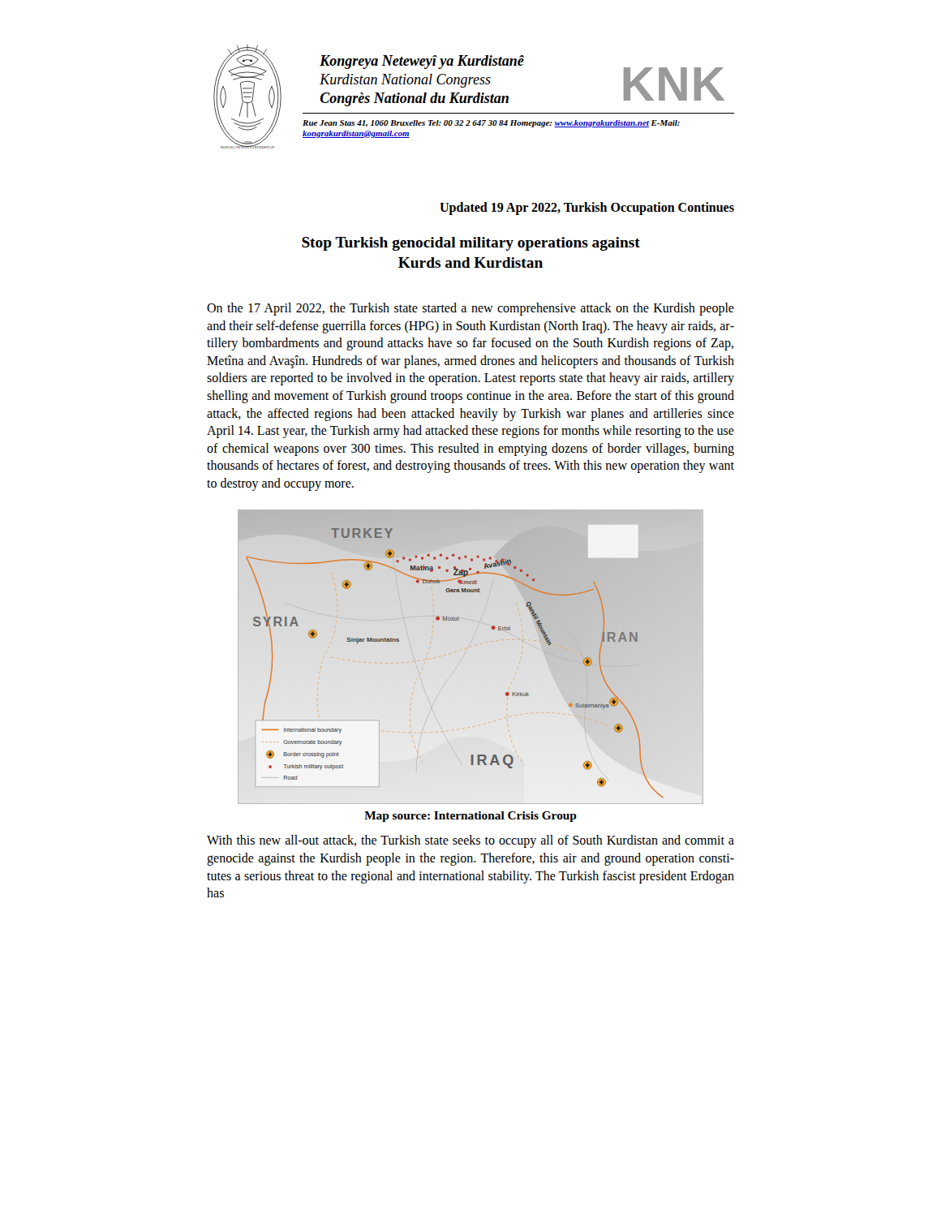1999 KONGRA NETEWIYA KURDISTAN
Kongreya Neteweyî ya Kurdistanê
Kurdistan National Congress
Congrès National du Kurdistan
KNK
Rue Jean Stas 41, 1060 Bruxelles Tel: 00 32 2 647 30 84 Homepage: www.kongrakurdistan.net E-Mail: kongrakurdistan@gmail.com
Updated 19 Apr 2022, Turkish Occupation Continues
Stop Turkish genocidal military operations against
Kurds and Kurdistan
On the 17 April 2022, the Turkish state started a new comprehensive attack on the Kurdish people and their self-defense guerrilla forces (HPG) in South Kurdistan (North Iraq). The heavy air raids, artillery bombardments and ground attacks have so far focused on the South Kurdish regions of Zap, Metîna and Avaşîn. Hundreds of war planes, armed drones and helicopters and thousands of Turkish soldiers are reported to be involved in the operation. Latest reports state that heavy air raids, artillery shelling and movement of Turkish ground troops continue in the area. Before the start of this ground attack, the affected regions had been attacked heavily by Turkish war planes and artilleries since April 14. Last year, the Turkish army had attacked these regions for months while resorting to the use of chemical weapons over 300 times. This resulted in emptying dozens of border villages, burning thousands of hectares of forest, and destroying thousands of trees. With this new operation they want to destroy and occupy more.
TURKEY SYRIA IRAN IRAQ Matina Zap Avashin Amedi Gara Mount Qandil Mountain Sinjar Mountains Duhok Mosul Erbil Kirkuk Sulaimaniya International boundary Governorate boundary Border crossing point Turkish military outpost Road
Map source: International Crisis Group
With this new all-out attack, the Turkish state seeks to occupy all of South Kurdistan and commit a genocide against the Kurdish people in the region. Therefore, this air and ground operation constitutes a serious threat to the regional and international stability. The Turkish fascist president Erdogan has